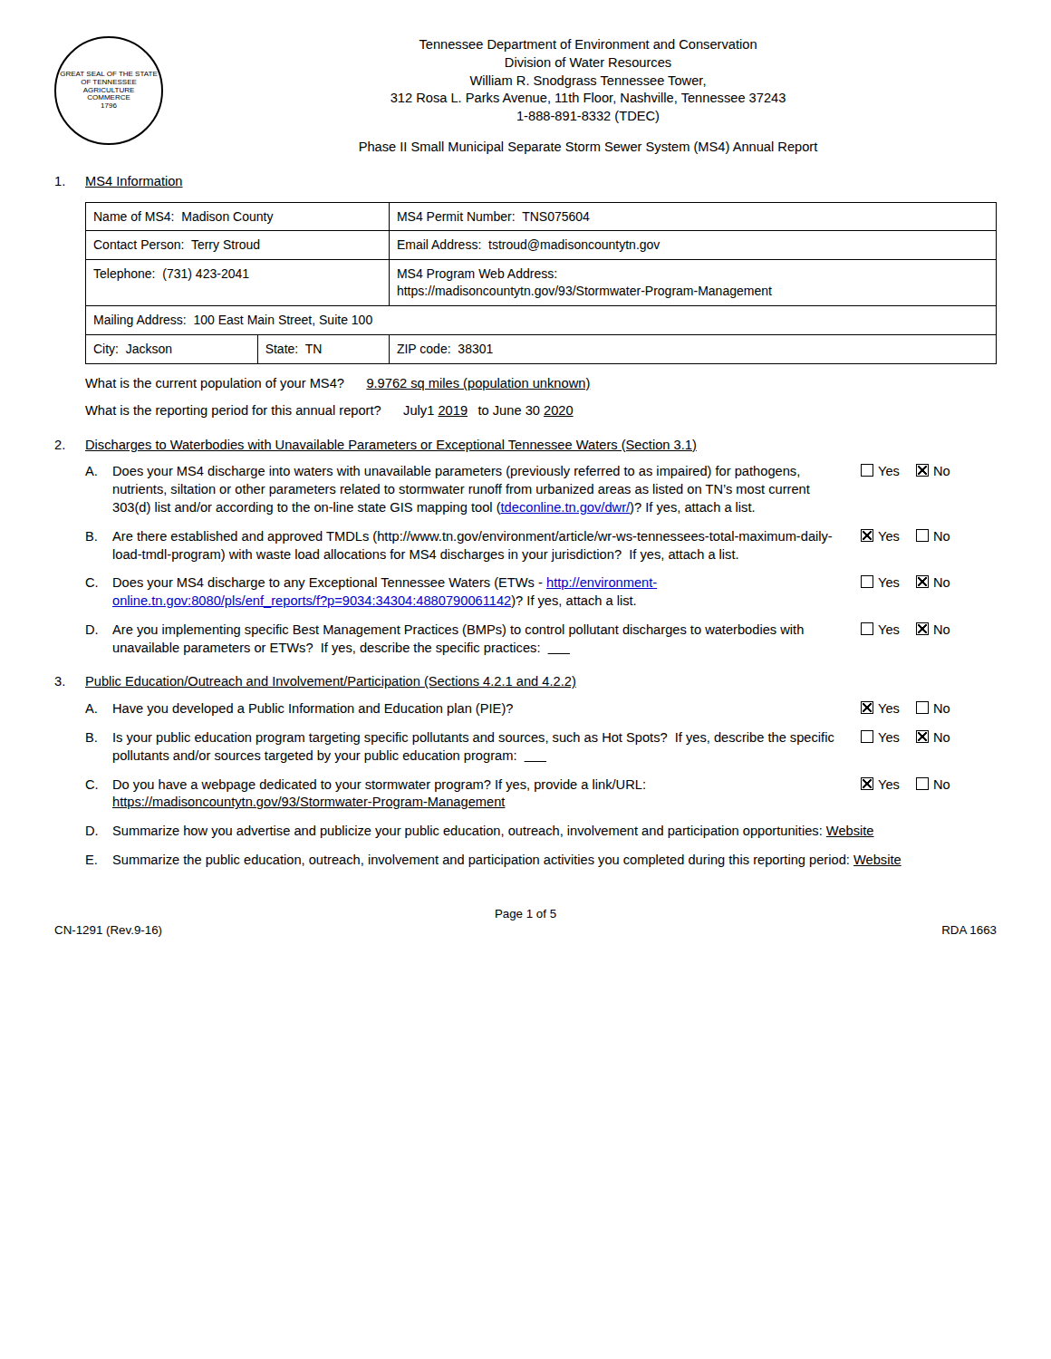GREAT SEAL OF THE STATE OF TENNESSEE
AGRICULTURE
COMMERCE
1796
Tennessee Department of Environment and Conservation
Division of Water Resources
William R. Snodgrass Tennessee Tower,
312 Rosa L. Parks Avenue, 11th Floor, Nashville, Tennessee 37243
1-888-891-8332 (TDEC)
Phase II Small Municipal Separate Storm Sewer System (MS4) Annual Report
MS4 Information
| Name of MS4: Madison County | MS4 Permit Number: TNS075604 |
| Contact Person: Terry Stroud | Email Address: tstroud@madisoncountytn.gov |
| Telephone: (731) 423-2041 | MS4 Program Web Address: https://madisoncountytn.gov/93/Stormwater-Program-Management |
| Mailing Address: 100 East Main Street, Suite 100 |
| City: Jackson | State: TN | ZIP code: 38301 |
What is the current population of your MS4? 9.9762 sq miles (population unknown)
What is the reporting period for this annual report? July1 2019 to June 30 2020
Discharges to Waterbodies with Unavailable Parameters or Exceptional Tennessee Waters (Section 3.1)
Does your MS4 discharge into waters with unavailable parameters (previously referred to as impaired) for pathogens, nutrients, siltation or other parameters related to stormwater runoff from urbanized areas as listed on TN’s most current 303(d) list and/or according to the on-line state GIS mapping tool (tdeconline.tn.gov/dwr/)? If yes, attach a list.
Yes No
Are there established and approved TMDLs (http://www.tn.gov/environment/article/wr-ws-tennessees-total-maximum-daily-load-tmdl-program) with waste load allocations for MS4 discharges in your jurisdiction? If yes, attach a list.
Yes No
Does your MS4 discharge to any Exceptional Tennessee Waters (ETWs - http://environment-online.tn.gov:8080/pls/enf_reports/f?p=9034:34304:4880790061142)? If yes, attach a list.
Yes No
Are you implementing specific Best Management Practices (BMPs) to control pollutant discharges to waterbodies with unavailable parameters or ETWs? If yes, describe the specific practices:
Yes No
Public Education/Outreach and Involvement/Participation (Sections 4.2.1 and 4.2.2)
Have you developed a Public Information and Education plan (PIE)?
Yes No
Is your public education program targeting specific pollutants and sources, such as Hot Spots? If yes, describe the specific pollutants and/or sources targeted by your public education program:
Yes No
Do you have a webpage dedicated to your stormwater program? If yes, provide a link/URL: https://madisoncountytn.gov/93/Stormwater-Program-Management
Yes No
Summarize how you advertise and publicize your public education, outreach, involvement and participation opportunities: Website
Summarize the public education, outreach, involvement and participation activities you completed during this reporting period: Website
Page 1 of 5
CN-1291 (Rev.9-16)
RDA 1663